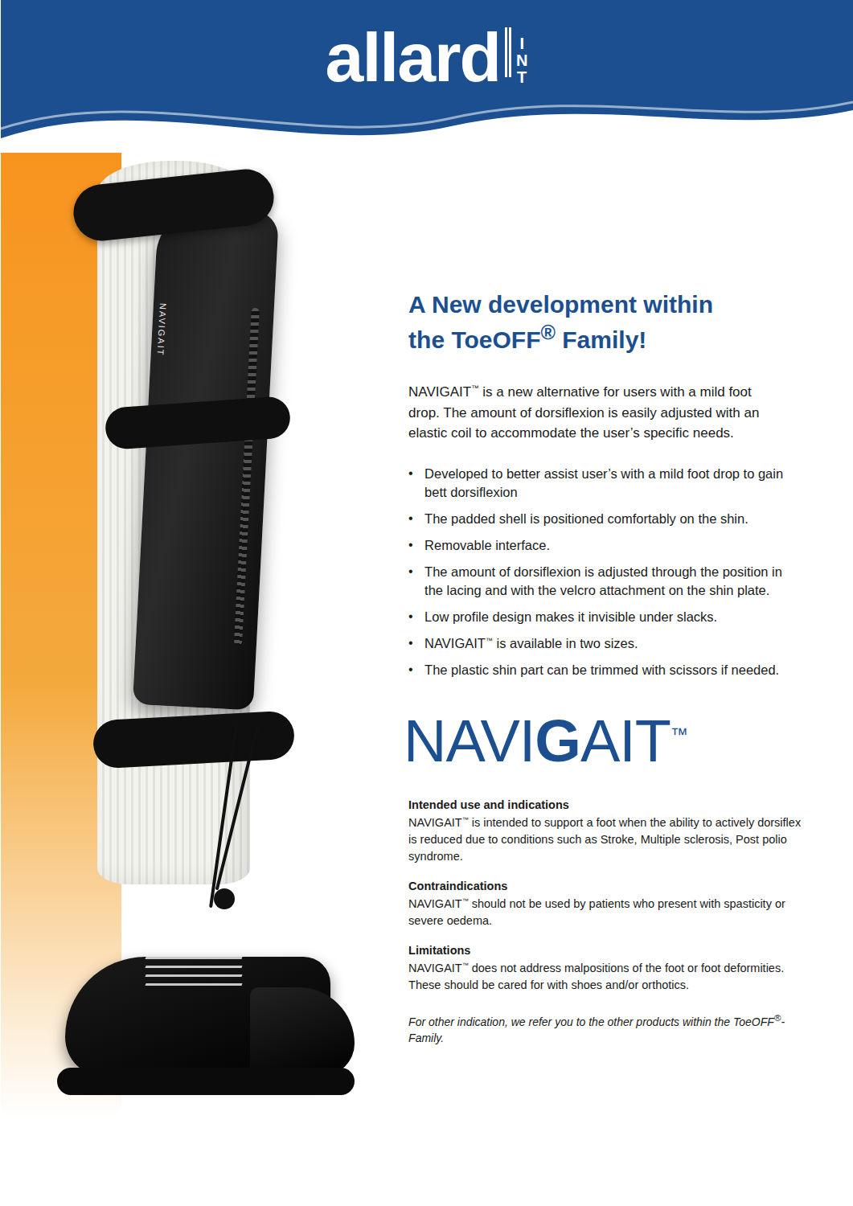allard INT
NAVIGAIT
A New development within
the ToeOFF® Family!
NAVIGAIT™ is a new alternative for users with a mild foot drop. The amount of dorsiflexion is easily adjusted with an elastic coil to accommodate the user’s specific needs.
Developed to better assist user’s with a mild foot drop to gain bett dorsiflexion
The padded shell is positioned comfortably on the shin.
Removable interface.
The amount of dorsiflexion is adjusted through the position in the lacing and with the velcro attachment on the shin plate.
Low profile design makes it invisible under slacks.
NAVIGAIT™ is available in two sizes.
The plastic shin part can be trimmed with scissors if needed.
NAVIGAIT™
Intended use and indications
NAVIGAIT™ is intended to support a foot when the ability to actively dorsiflex is reduced due to conditions such as Stroke, Multiple sclerosis, Post polio syndrome.
Contraindications
NAVIGAIT™ should not be used by patients who present with spasticity or severe oedema.
Limitations
NAVIGAIT™ does not address malpositions of the foot or foot deformities. These should be cared for with shoes and/or orthotics.
For other indication, we refer you to the other products within the ToeOFF®-Family.